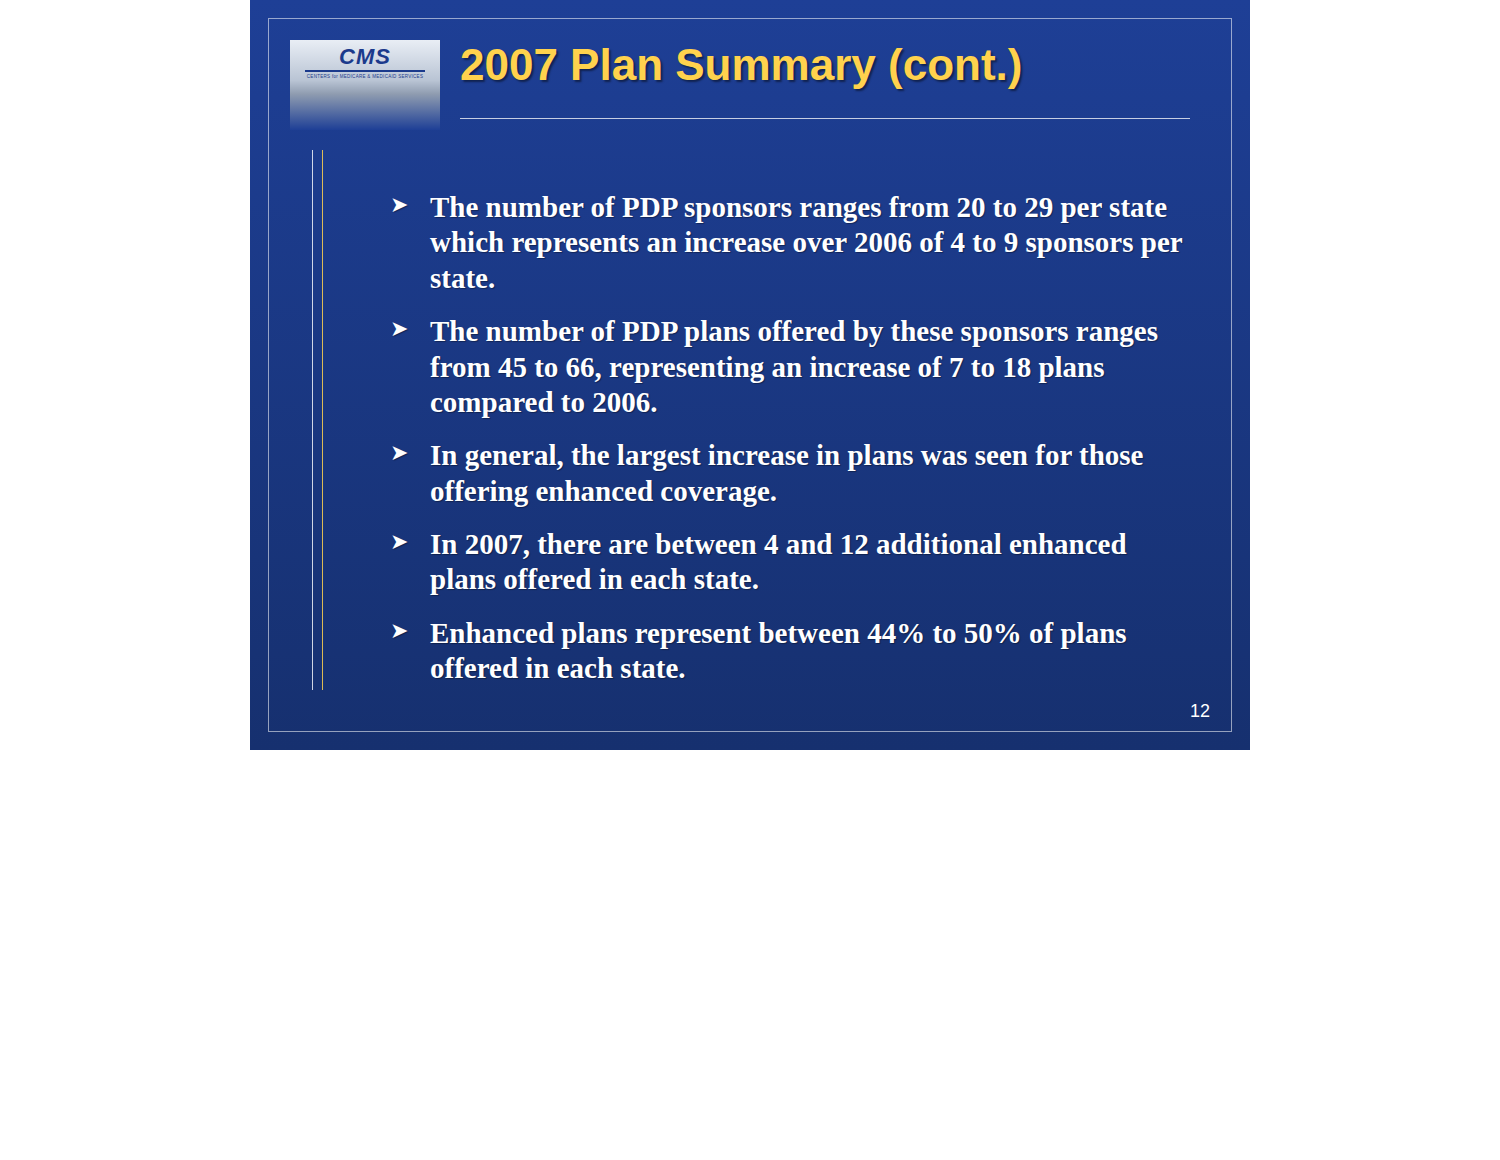CMS
CENTERS for MEDICARE & MEDICAID SERVICES
2007 Plan Summary (cont.)
The number of PDP sponsors ranges from 20 to 29 per state which represents an increase over 2006 of 4 to 9 sponsors per state.
The number of PDP plans offered by these sponsors ranges from 45 to 66, representing an increase of 7 to 18 plans compared to 2006.
In general, the largest increase in plans was seen for those offering enhanced coverage.
In 2007, there are between 4 and 12 additional enhanced plans offered in each state.
Enhanced plans represent between 44% to 50% of plans offered in each state.
12